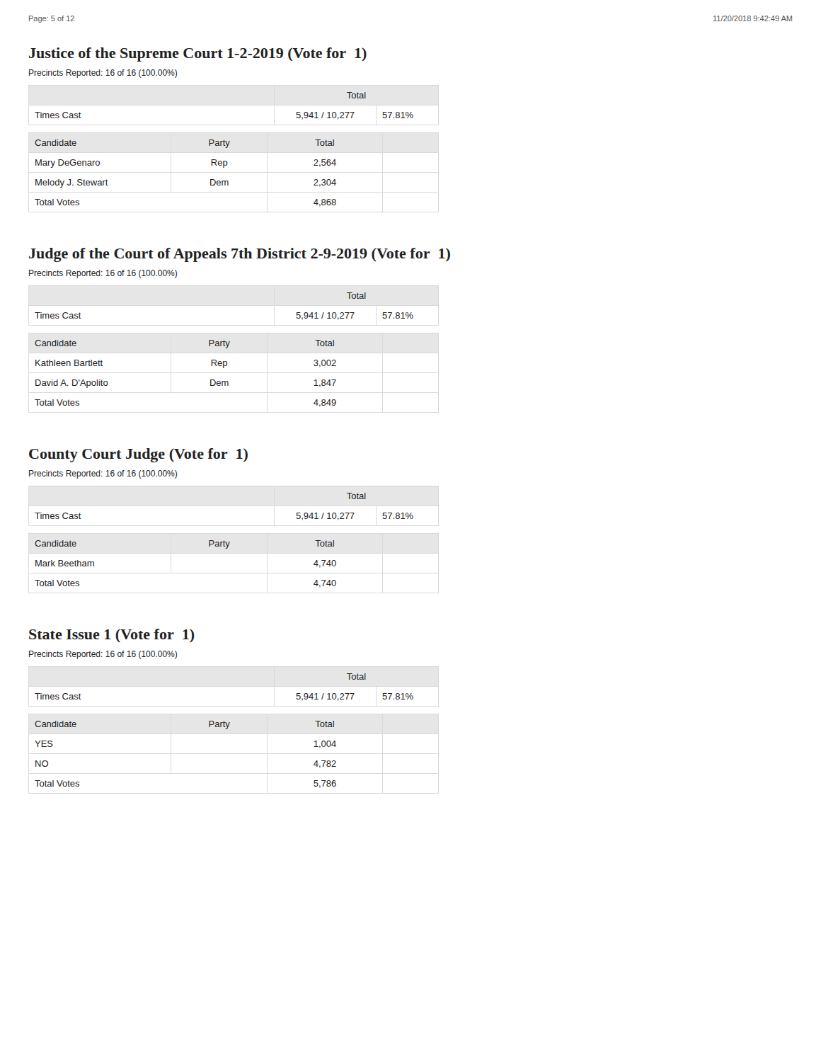Page: 5 of 12 11/20/2018 9:42:49 AM
Justice of the Supreme Court 1-2-2019 (Vote for 1)
Precincts Reported: 16 of 16 (100.00%)
| | Total |
| --- | --- |
| Times Cast | 5,941 / 10,277 | 57.81% |
| Candidate | Party | Total | |
| --- | --- | --- | --- |
| Mary DeGenaro | Rep | 2,564 | |
| Melody J. Stewart | Dem | 2,304 | |
| Total Votes | 4,868 | |
Judge of the Court of Appeals 7th District 2-9-2019 (Vote for 1)
Precincts Reported: 16 of 16 (100.00%)
| | Total |
| --- | --- |
| Times Cast | 5,941 / 10,277 | 57.81% |
| Candidate | Party | Total | |
| --- | --- | --- | --- |
| Kathleen Bartlett | Rep | 3,002 | |
| David A. D'Apolito | Dem | 1,847 | |
| Total Votes | 4,849 | |
County Court Judge (Vote for 1)
Precincts Reported: 16 of 16 (100.00%)
| | Total |
| --- | --- |
| Times Cast | 5,941 / 10,277 | 57.81% |
| Candidate | Party | Total | |
| --- | --- | --- | --- |
| Mark Beetham | | 4,740 | |
| Total Votes | 4,740 | |
State Issue 1 (Vote for 1)
Precincts Reported: 16 of 16 (100.00%)
| | Total |
| --- | --- |
| Times Cast | 5,941 / 10,277 | 57.81% |
| Candidate | Party | Total | |
| --- | --- | --- | --- |
| YES | | 1,004 | |
| NO | | 4,782 | |
| Total Votes | 5,786 | |